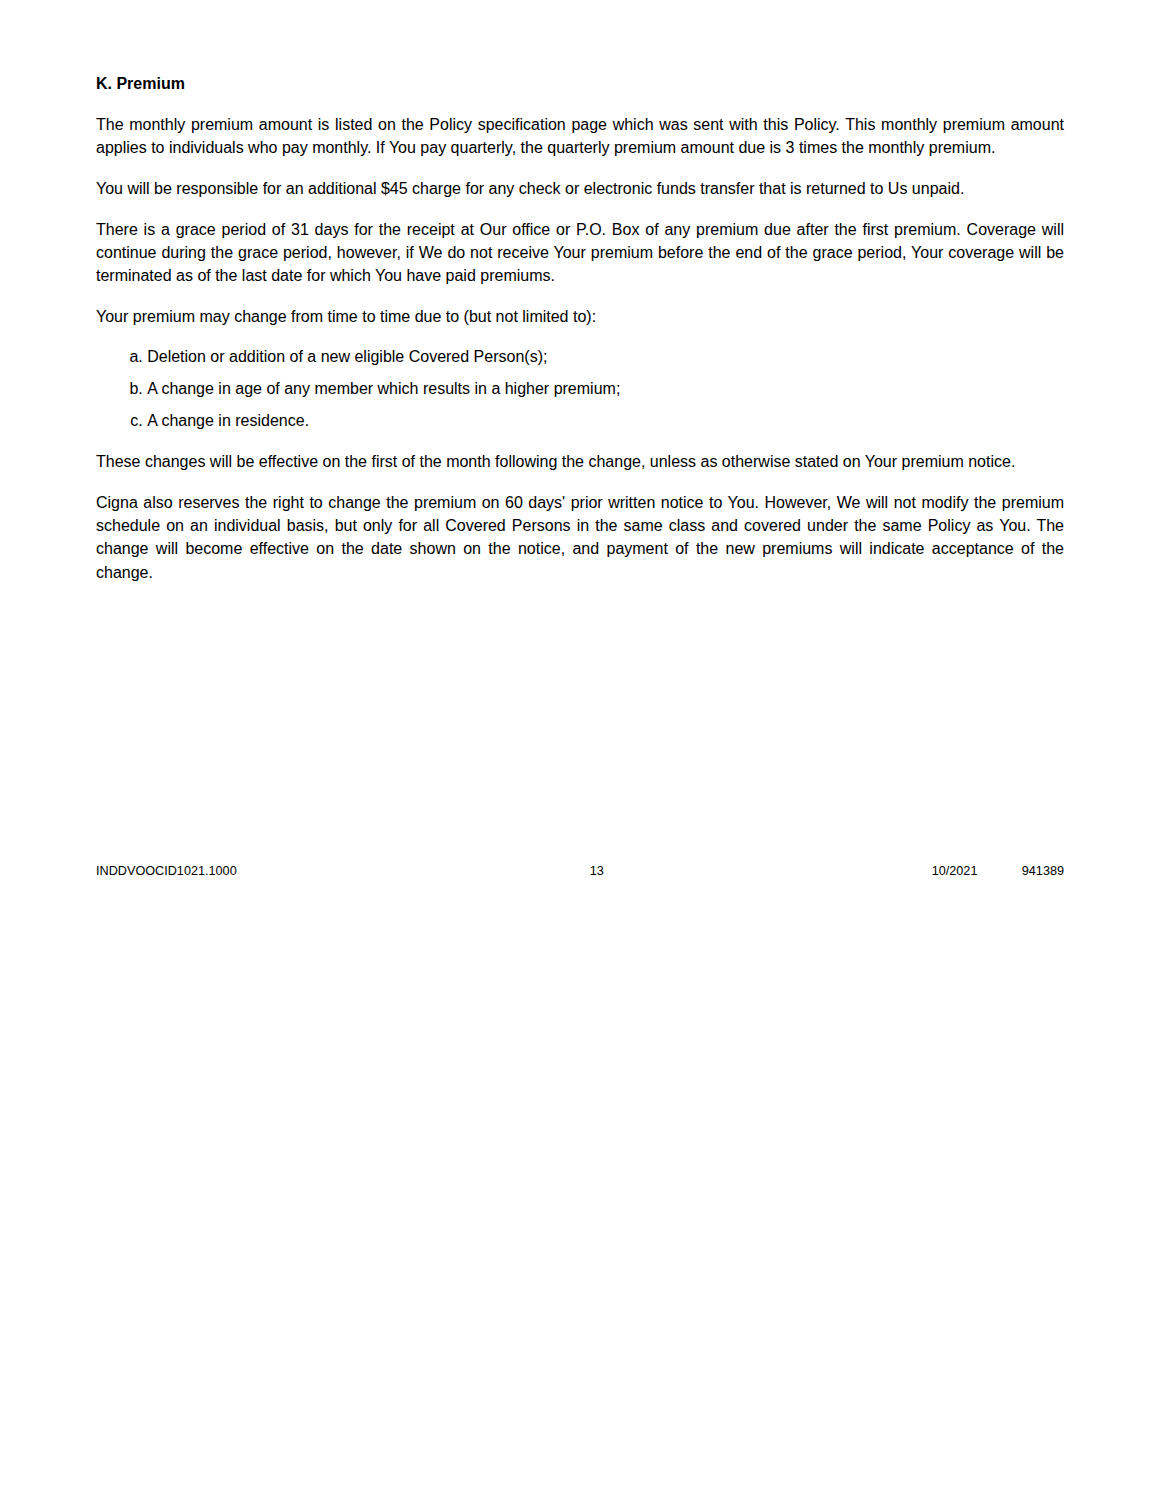K. Premium
The monthly premium amount is listed on the Policy specification page which was sent with this Policy. This monthly premium amount applies to individuals who pay monthly. If You pay quarterly, the quarterly premium amount due is 3 times the monthly premium.
You will be responsible for an additional $45 charge for any check or electronic funds transfer that is returned to Us unpaid.
There is a grace period of 31 days for the receipt at Our office or P.O. Box of any premium due after the first premium. Coverage will continue during the grace period, however, if We do not receive Your premium before the end of the grace period, Your coverage will be terminated as of the last date for which You have paid premiums.
Your premium may change from time to time due to (but not limited to):
Deletion or addition of a new eligible Covered Person(s);
A change in age of any member which results in a higher premium;
A change in residence.
These changes will be effective on the first of the month following the change, unless as otherwise stated on Your premium notice.
Cigna also reserves the right to change the premium on 60 days' prior written notice to You. However, We will not modify the premium schedule on an individual basis, but only for all Covered Persons in the same class and covered under the same Policy as You. The change will become effective on the date shown on the notice, and payment of the new premiums will indicate acceptance of the change.
INDDVOOCID1021.1000
13
10/2021941389